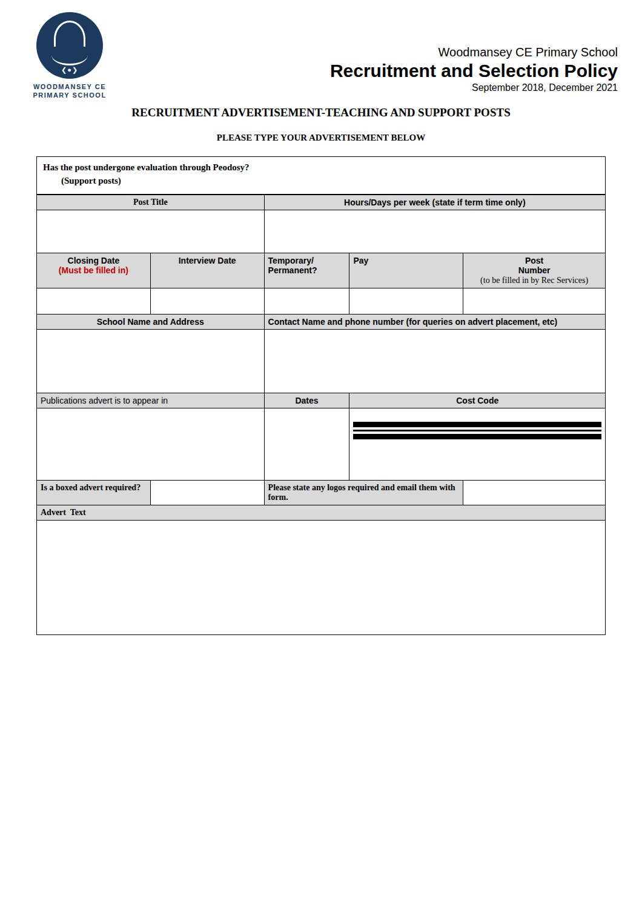❮●❯
WOODMANSEY CE
PRIMARY SCHOOL
Woodmansey CE Primary School
Recruitment and Selection Policy
September 2018, December 2021
RECRUITMENT ADVERTISEMENT-TEACHING AND SUPPORT POSTS
PLEASE TYPE YOUR ADVERTISEMENT BELOW
Has the post undergone evaluation through Peodosy?
(Support posts)
| Post Title | Hours/Days per week (state if term time only) |
| --- | --- |
| Closing Date (Must be filled in) | Interview Date | Temporary/ Permanent? | Pay | Post Number (to be filled in by Rec Services) |
| School Name and Address | Contact Name and phone number (for queries on advert placement, etc) |
| Publications advert is to appear in | Dates | Cost Code |
| Is a boxed advert required? | | Please state any logos required and email them with form. | |
| Advert Text |